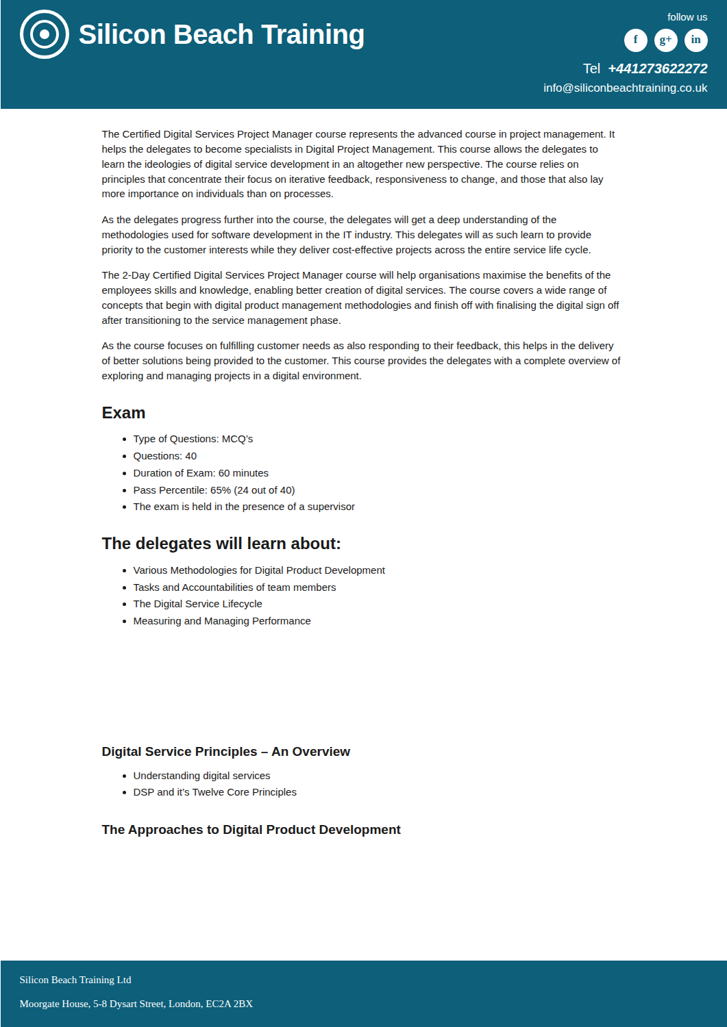Silicon Beach Training
follow us
f g+ in
Tel +441273622272
info@siliconbeachtraining.co.uk
The Certified Digital Services Project Manager course represents the advanced course in project management. It helps the delegates to become specialists in Digital Project Management. This course allows the delegates to learn the ideologies of digital service development in an altogether new perspective. The course relies on principles that concentrate their focus on iterative feedback, responsiveness to change, and those that also lay more importance on individuals than on processes.
As the delegates progress further into the course, the delegates will get a deep understanding of the methodologies used for software development in the IT industry. This delegates will as such learn to provide priority to the customer interests while they deliver cost-effective projects across the entire service life cycle.
The 2-Day Certified Digital Services Project Manager course will help organisations maximise the benefits of the employees skills and knowledge, enabling better creation of digital services. The course covers a wide range of concepts that begin with digital product management methodologies and finish off with finalising the digital sign off after transitioning to the service management phase.
As the course focuses on fulfilling customer needs as also responding to their feedback, this helps in the delivery of better solutions being provided to the customer. This course provides the delegates with a complete overview of exploring and managing projects in a digital environment.
Exam
Type of Questions: MCQ’s
Questions: 40
Duration of Exam: 60 minutes
Pass Percentile: 65% (24 out of 40)
The exam is held in the presence of a supervisor
The delegates will learn about:
Various Methodologies for Digital Product Development
Tasks and Accountabilities of team members
The Digital Service Lifecycle
Measuring and Managing Performance
Digital Service Principles – An Overview
Understanding digital services
DSP and it’s Twelve Core Principles
The Approaches to Digital Product Development
Silicon Beach Training Ltd
Moorgate House, 5-8 Dysart Street, London, EC2A 2BX